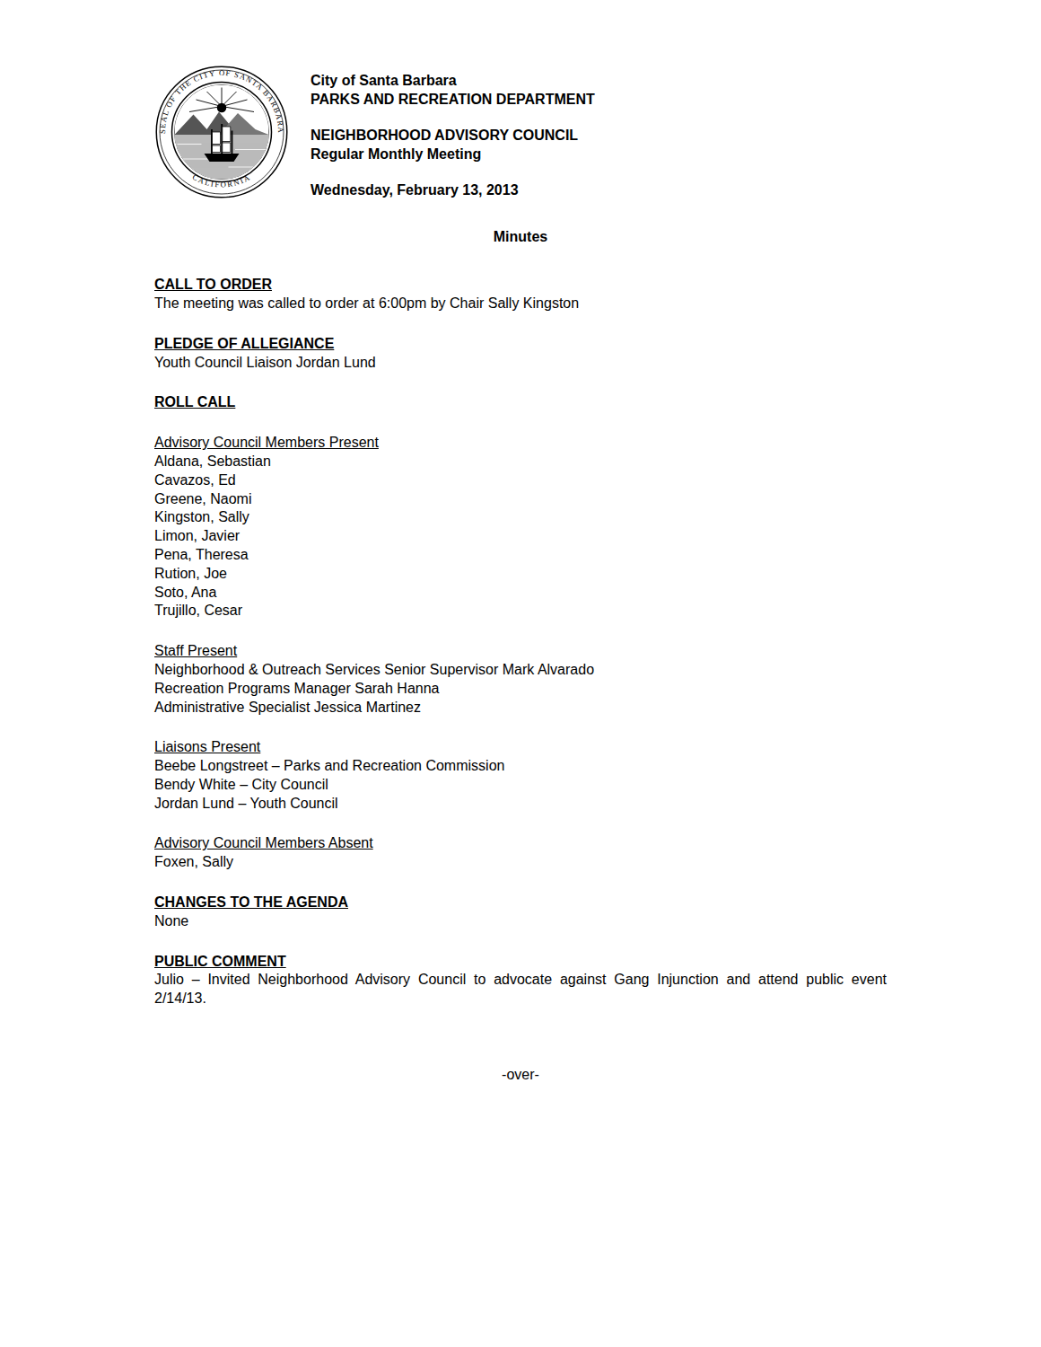Seal of the City of Santa Barbara, California SEAL OF THE CITY OF SANTA BARBARA CALIFORNIA
City of Santa Barbara
PARKS AND RECREATION DEPARTMENT
NEIGHBORHOOD ADVISORY COUNCIL
Regular Monthly Meeting
Wednesday, February 13, 2013
Minutes
CALL TO ORDER
The meeting was called to order at 6:00pm by Chair Sally Kingston
PLEDGE OF ALLEGIANCE
Youth Council Liaison Jordan Lund
ROLL CALL
Advisory Council Members Present
Aldana, Sebastian
Cavazos, Ed
Greene, Naomi
Kingston, Sally
Limon, Javier
Pena, Theresa
Rution, Joe
Soto, Ana
Trujillo, Cesar
Staff Present
Neighborhood & Outreach Services Senior Supervisor Mark Alvarado
Recreation Programs Manager Sarah Hanna
Administrative Specialist Jessica Martinez
Liaisons Present
Beebe Longstreet – Parks and Recreation Commission
Bendy White – City Council
Jordan Lund – Youth Council
Advisory Council Members Absent
Foxen, Sally
CHANGES TO THE AGENDA
None
PUBLIC COMMENT
Julio – Invited Neighborhood Advisory Council to advocate against Gang Injunction and attend public event 2/14/13.
-over-